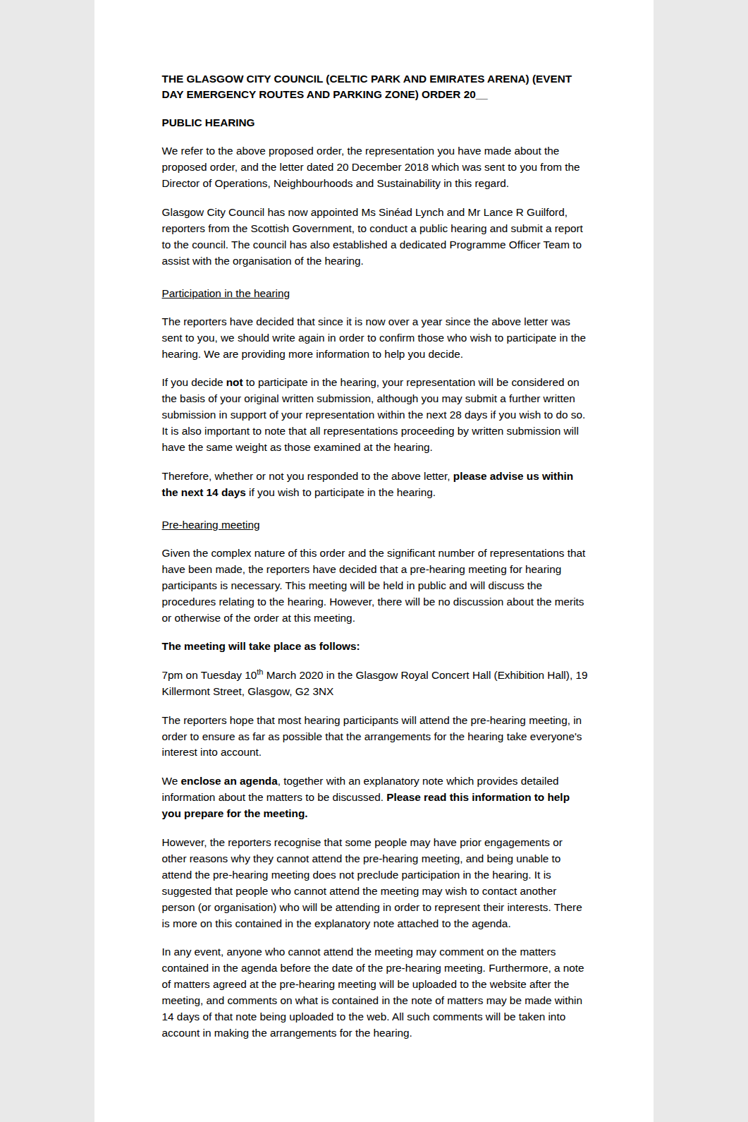The Glasgow City Council (Celtic Park and Emirates Arena) (Event Day Emergency Routes and Parking Zone) Order 20__
Public Hearing
We refer to the above proposed order, the representation you have made about the proposed order, and the letter dated 20 December 2018 which was sent to you from the Director of Operations, Neighbourhoods and Sustainability in this regard.
Glasgow City Council has now appointed Ms Sinéad Lynch and Mr Lance R Guilford, reporters from the Scottish Government, to conduct a public hearing and submit a report to the council. The council has also established a dedicated Programme Officer Team to assist with the organisation of the hearing.
Participation in the hearing
The reporters have decided that since it is now over a year since the above letter was sent to you, we should write again in order to confirm those who wish to participate in the hearing. We are providing more information to help you decide.
If you decide not to participate in the hearing, your representation will be considered on the basis of your original written submission, although you may submit a further written submission in support of your representation within the next 28 days if you wish to do so. It is also important to note that all representations proceeding by written submission will have the same weight as those examined at the hearing.
Therefore, whether or not you responded to the above letter, please advise us within the next 14 days if you wish to participate in the hearing.
Pre-hearing meeting
Given the complex nature of this order and the significant number of representations that have been made, the reporters have decided that a pre-hearing meeting for hearing participants is necessary. This meeting will be held in public and will discuss the procedures relating to the hearing. However, there will be no discussion about the merits or otherwise of the order at this meeting.
The meeting will take place as follows:
7pm on Tuesday 10th March 2020 in the Glasgow Royal Concert Hall (Exhibition Hall), 19 Killermont Street, Glasgow, G2 3NX
The reporters hope that most hearing participants will attend the pre-hearing meeting, in order to ensure as far as possible that the arrangements for the hearing take everyone's interest into account.
We enclose an agenda, together with an explanatory note which provides detailed information about the matters to be discussed. Please read this information to help you prepare for the meeting.
However, the reporters recognise that some people may have prior engagements or other reasons why they cannot attend the pre-hearing meeting, and being unable to attend the pre-hearing meeting does not preclude participation in the hearing. It is suggested that people who cannot attend the meeting may wish to contact another person (or organisation) who will be attending in order to represent their interests. There is more on this contained in the explanatory note attached to the agenda.
In any event, anyone who cannot attend the meeting may comment on the matters contained in the agenda before the date of the pre-hearing meeting. Furthermore, a note of matters agreed at the pre-hearing meeting will be uploaded to the website after the meeting, and comments on what is contained in the note of matters may be made within 14 days of that note being uploaded to the web. All such comments will be taken into account in making the arrangements for the hearing.